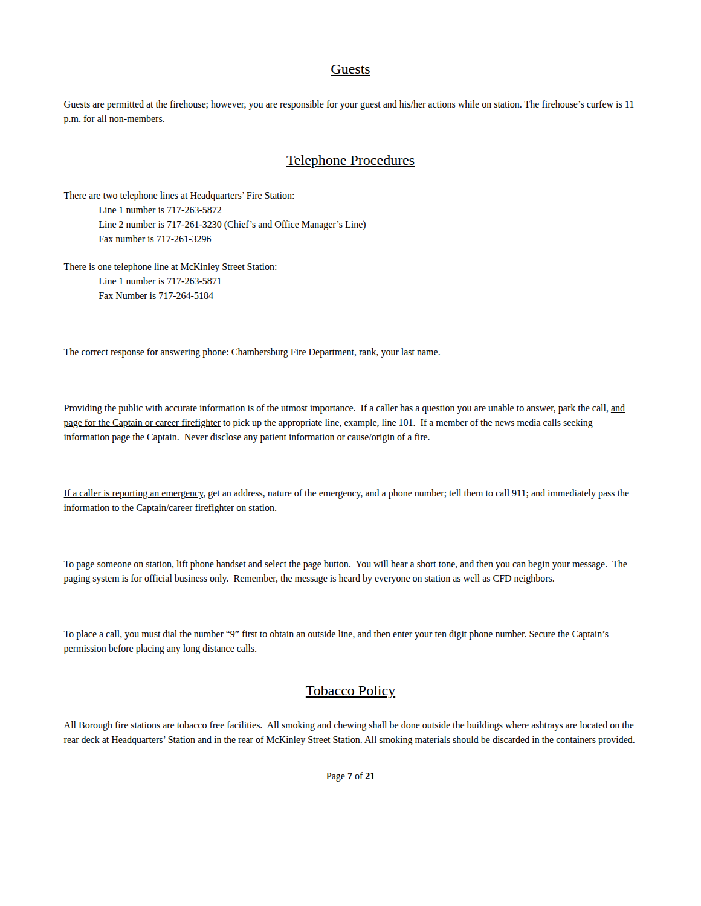Guests
Guests are permitted at the firehouse; however, you are responsible for your guest and his/her actions while on station. The firehouse’s curfew is 11 p.m. for all non-members.
Telephone Procedures
There are two telephone lines at Headquarters’ Fire Station:
Line 1 number is 717-263-5872
Line 2 number is 717-261-3230 (Chief’s and Office Manager’s Line)
Fax number is 717-261-3296
There is one telephone line at McKinley Street Station:
Line 1 number is 717-263-5871
Fax Number is 717-264-5184
The correct response for answering phone: Chambersburg Fire Department, rank, your last name.
Providing the public with accurate information is of the utmost importance. If a caller has a question you are unable to answer, park the call, and page for the Captain or career firefighter to pick up the appropriate line, example, line 101. If a member of the news media calls seeking information page the Captain. Never disclose any patient information or cause/origin of a fire.
If a caller is reporting an emergency, get an address, nature of the emergency, and a phone number; tell them to call 911; and immediately pass the information to the Captain/career firefighter on station.
To page someone on station, lift phone handset and select the page button. You will hear a short tone, and then you can begin your message. The paging system is for official business only. Remember, the message is heard by everyone on station as well as CFD neighbors.
To place a call, you must dial the number “9” first to obtain an outside line, and then enter your ten digit phone number. Secure the Captain’s permission before placing any long distance calls.
Tobacco Policy
All Borough fire stations are tobacco free facilities. All smoking and chewing shall be done outside the buildings where ashtrays are located on the rear deck at Headquarters’ Station and in the rear of McKinley Street Station. All smoking materials should be discarded in the containers provided.
Page 7 of 21